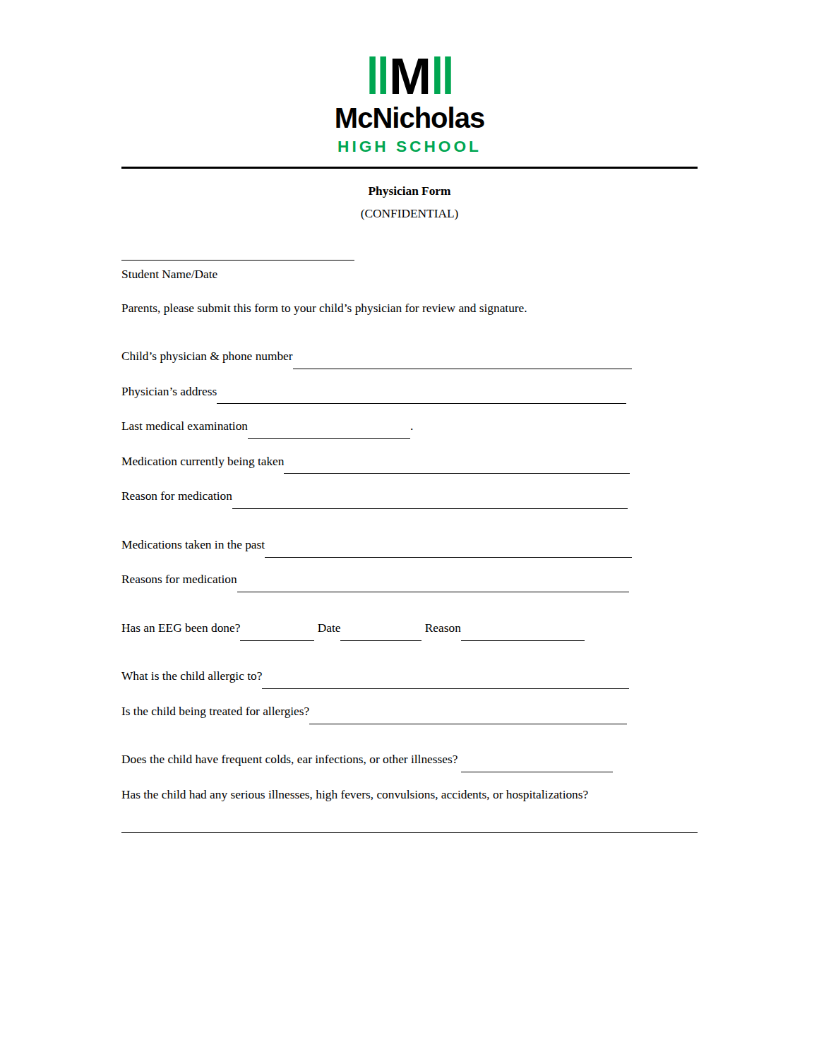‖M‖
McNicholas
HIGH SCHOOL
Physician Form
(CONFIDENTIAL)
Student Name/Date
Parents, please submit this form to your child’s physician for review and signature.
Child’s physician & phone number
Physician’s address
Last medical examination .
Medication currently being taken
Reason for medication
Medications taken in the past
Reasons for medication
Has an EEG been done? Date Reason
What is the child allergic to?
Is the child being treated for allergies?
Does the child have frequent colds, ear infections, or other illnesses?
Has the child had any serious illnesses, high fevers, convulsions, accidents, or hospitalizations?